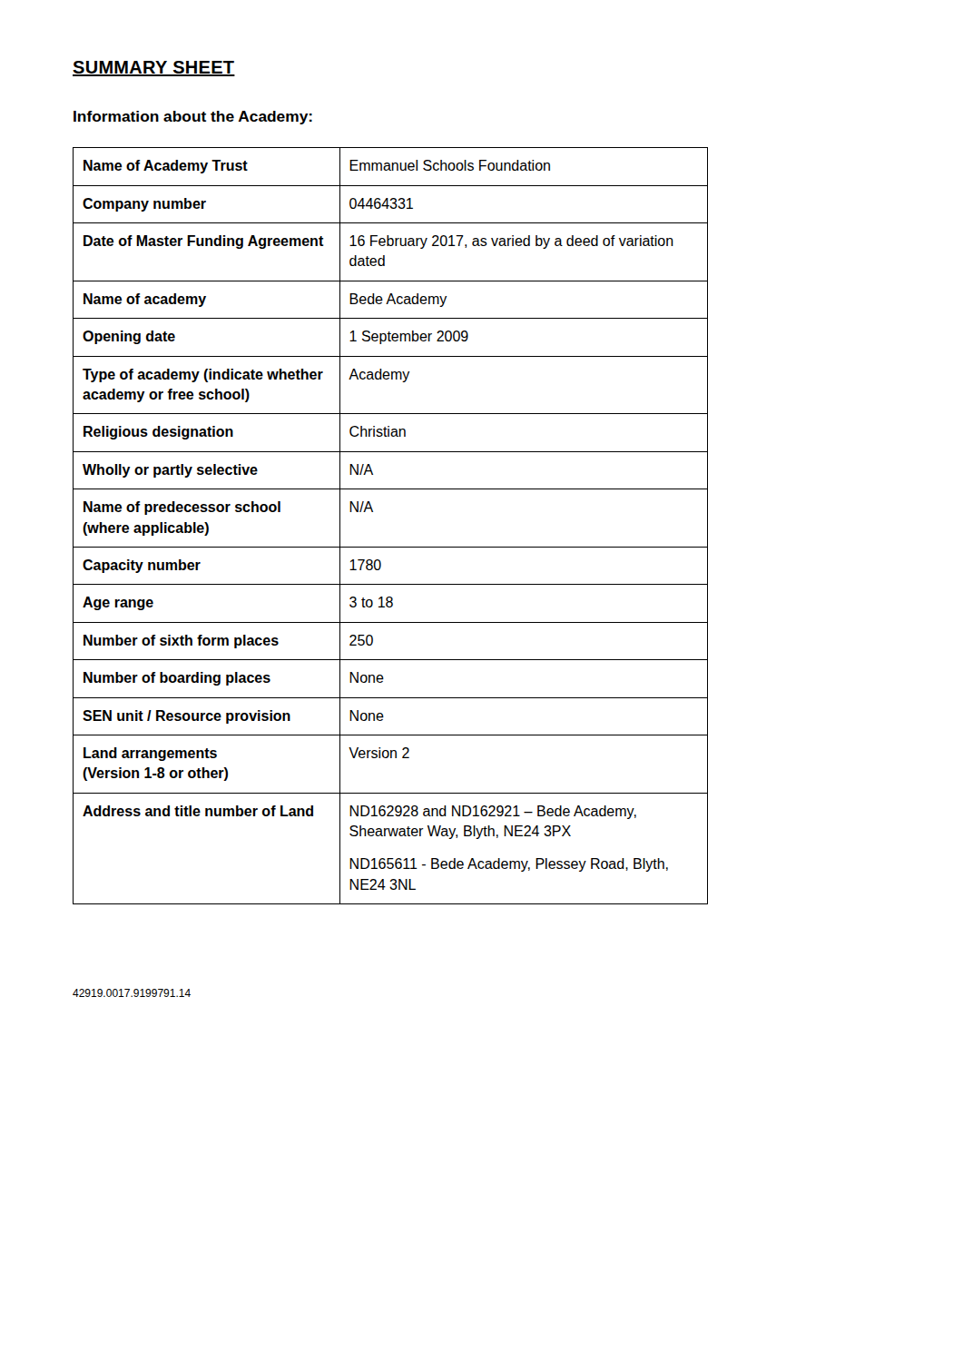SUMMARY SHEET
Information about the Academy:
| Name of Academy Trust | Emmanuel Schools Foundation |
| Company number | 04464331 |
| Date of Master Funding Agreement | 16 February 2017, as varied by a deed of variation dated |
| Name of academy | Bede Academy |
| Opening date | 1 September 2009 |
| Type of academy (indicate whether academy or free school) | Academy |
| Religious designation | Christian |
| Wholly or partly selective | N/A |
| Name of predecessor school (where applicable) | N/A |
| Capacity number | 1780 |
| Age range | 3 to 18 |
| Number of sixth form places | 250 |
| Number of boarding places | None |
| SEN unit / Resource provision | None |
| Land arrangements (Version 1-8 or other) | Version 2 |
| Address and title number of Land | ND162928 and ND162921 – Bede Academy, Shearwater Way, Blyth, NE24 3PX ND165611 - Bede Academy, Plessey Road, Blyth, NE24 3NL |
42919.0017.9199791.14